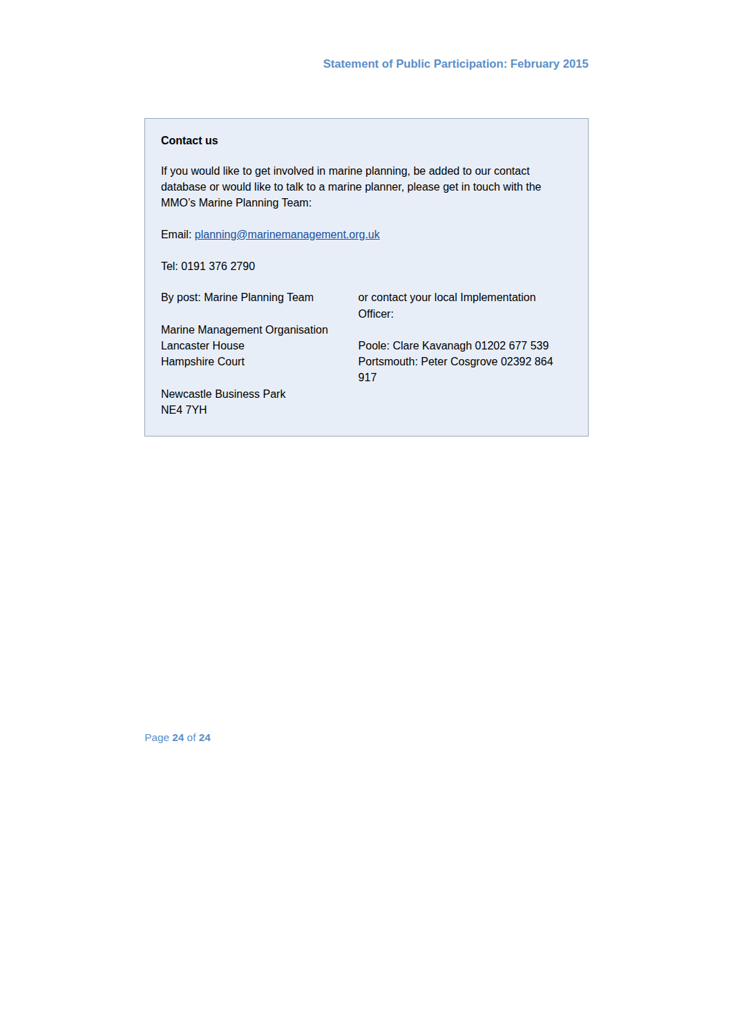Statement of Public Participation: February 2015
Contact us
If you would like to get involved in marine planning, be added to our contact database or would like to talk to a marine planner, please get in touch with the MMO’s Marine Planning Team:
Email: planning@marinemanagement.org.uk
Tel: 0191 376 2790
| By post: Marine Planning Team | or contact your local Implementation Officer: |
| Marine Management Organisation | |
| Lancaster House | Poole: Clare Kavanagh 01202 677 539 |
| Hampshire Court | Portsmouth: Peter Cosgrove 02392 864 917 |
| Newcastle Business Park | |
| NE4 7YH | |
Page 24 of 24